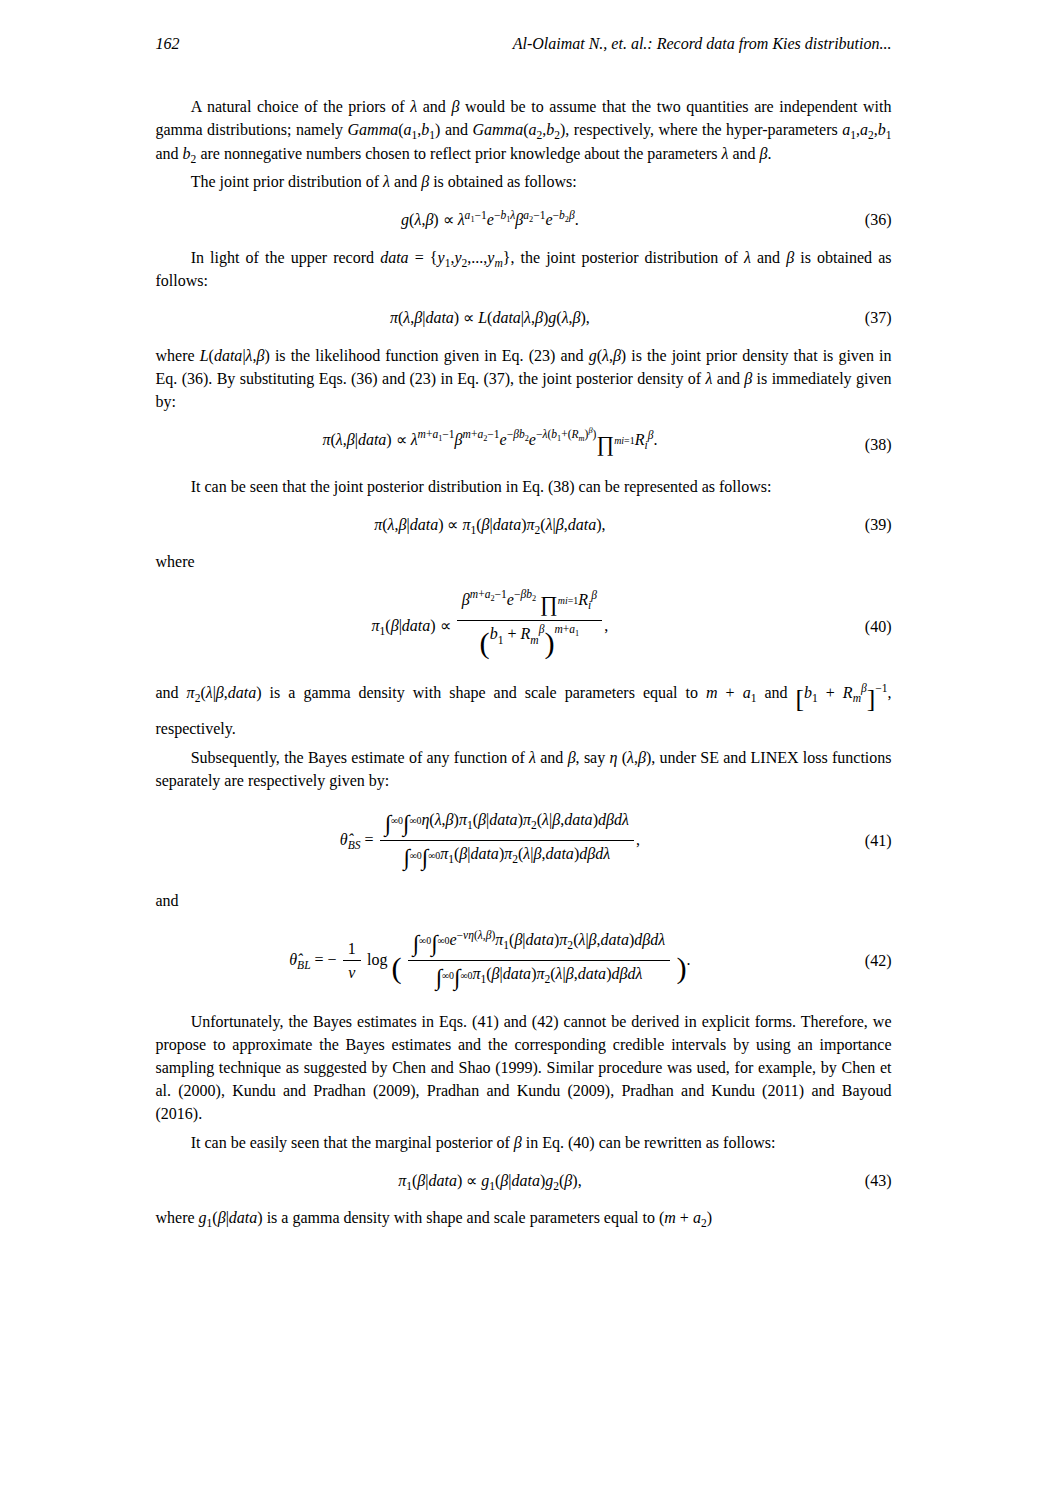162 Al-Olaimat N., et. al.: Record data from Kies distribution...
A natural choice of the priors of λ and β would be to assume that the two quantities are independent with gamma distributions; namely Gamma(a1,b1) and Gamma(a2,b2), respectively, where the hyper-parameters a1,a2,b1 and b2 are nonnegative numbers chosen to reflect prior knowledge about the parameters λ and β.
The joint prior distribution of λ and β is obtained as follows:
g(λ,β) ∝ λa1−1e−b1λβa2−1e−b2β. (36)
In light of the upper record data = {y1,y2,...,ym}, the joint posterior distribution of λ and β is obtained as follows:
π(λ,β|data) ∝ L(data|λ,β)g(λ,β), (37)
where L(data|λ,β) is the likelihood function given in Eq. (23) and g(λ,β) is the joint prior density that is given in Eq. (36). By substituting Eqs. (36) and (23) in Eq. (37), the joint posterior density of λ and β is immediately given by:
π(λ,β|data) ∝ λm+a1−1βm+a2−1e−βb2e−λ(b1+(Rm)β)∏mi=1 Riβ. (38)
It can be seen that the joint posterior distribution in Eq. (38) can be represented as follows:
π(λ,β|data) ∝ π1(β|data)π2(λ|β,data), (39)
where
π1(β|data) ∝ βm+a2−1e−βb2 ∏mi=1 Riβ(b1 + Rmβ)m+a1, (40)
and π2(λ|β,data) is a gamma density with shape and scale parameters equal to m + a1 and [b1 + Rmβ]−1, respectively.
Subsequently, the Bayes estimate of any function of λ and β, say η (λ,β), under SE and LINEX loss functions separately are respectively given by:
θ̂BS = ∫∞0∫∞0 η(λ,β)π1(β|data)π2(λ|β,data)dβdλ∫∞0∫∞0 π1(β|data)π2(λ|β,data)dβdλ, (41)
and
θ̂BL = − 1 ν log ( ∫∞0∫∞0 e−νη(λ,β)π1(β|data)π2(λ|β,data)dβdλ∫∞0∫∞0 π1(β|data)π2(λ|β,data)dβdλ ). (42)
Unfortunately, the Bayes estimates in Eqs. (41) and (42) cannot be derived in explicit forms. Therefore, we propose to approximate the Bayes estimates and the corresponding credible intervals by using an importance sampling technique as suggested by Chen and Shao (1999). Similar procedure was used, for example, by Chen et al. (2000), Kundu and Pradhan (2009), Pradhan and Kundu (2009), Pradhan and Kundu (2011) and Bayoud (2016).
It can be easily seen that the marginal posterior of β in Eq. (40) can be rewritten as follows:
π1(β|data) ∝ g1(β|data)g2(β), (43)
where g1(β|data) is a gamma density with shape and scale parameters equal to (m + a2)